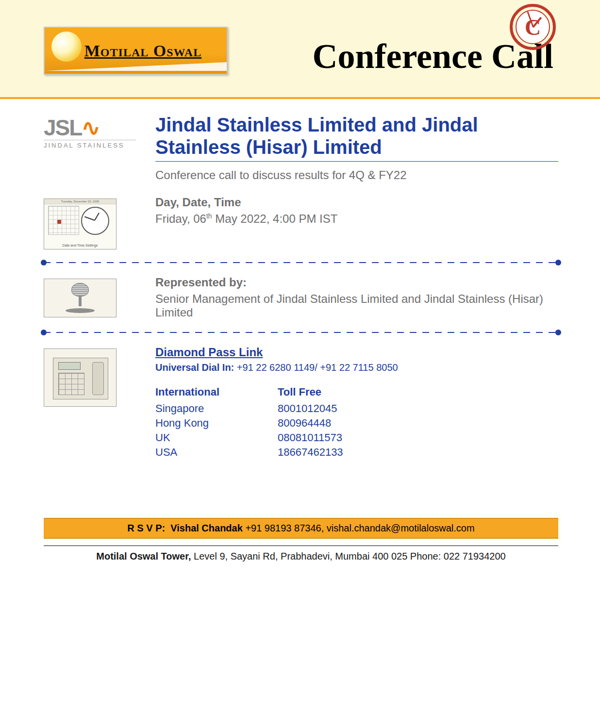Motilal Oswal
Conference Call
C
JSL∿
JINDAL STAINLESS
Jindal Stainless Limited and Jindal Stainless (Hisar) Limited
Conference call to discuss results for 4Q & FY22
Tuesday, December 20, 2005
Date and Time Settings
Day, Date, Time
Friday, 06th May 2022, 4:00 PM IST
Represented by:
Senior Management of Jindal Stainless Limited and Jindal Stainless (Hisar) Limited
Diamond Pass Link
Universal Dial In: +91 22 6280 1149/ +91 22 7115 8050
| International | Toll Free |
| --- | --- |
| Singapore | 8001012045 |
| Hong Kong | 800964448 |
| UK | 08081011573 |
| USA | 18667462133 |
R S V P: Vishal Chandak +91 98193 87346, vishal.chandak@motilaloswal.com
Motilal Oswal Tower, Level 9, Sayani Rd, Prabhadevi, Mumbai 400 025 Phone: 022 71934200